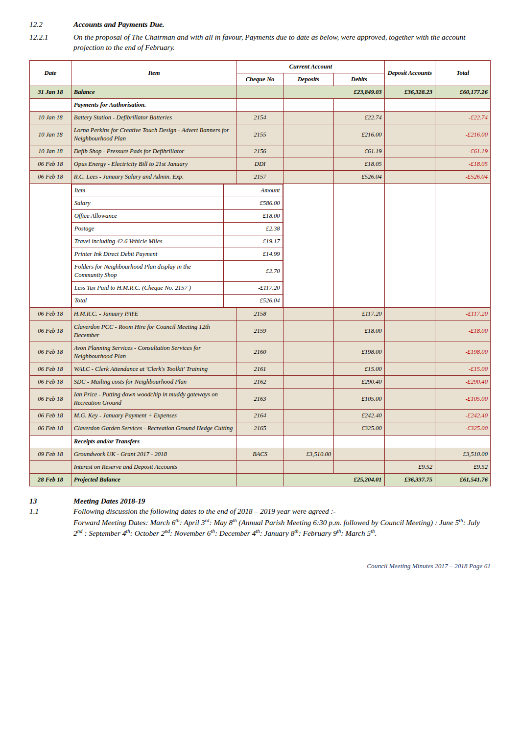12.2
Accounts and Payments Due.
12.2.1
On the proposal of The Chairman and with all in favour, Payments due to date as below, were approved, together with the account projection to the end of February.
| Date | Item | Current Account | Deposit Accounts | Total |
| --- | --- | --- | --- | --- |
| Cheque No | Deposits | Debits |
| 31 Jan 18 | Balance | | £23,849.03 | £36,328.23 | £60,177.26 |
| | Payments for Authorisation. | | | | | |
| 10 Jan 18 | Battery Station - Defibrillator Batteries | 2154 | | £22.74 | | -£22.74 |
| 10 Jan 18 | Lorna Perkins for Creative Touch Design - Advert Banners for Neighbourhood Plan | 2155 | | £216.00 | | -£216.00 |
| 10 Jan 18 | Defib Shop - Pressure Pads for Defibrillator | 2156 | | £61.19 | | -£61.19 |
| 06 Feb 18 | Opus Energy - Electricity Bill to 21st January | DDI | | £18.05 | | -£18.05 |
| 06 Feb 18 | R.C. Lees - January Salary and Admin. Exp. | 2157 | | £526.04 | | -£526.04 |
| | / Item / Amount / / Salary / £586.00 / / Office Allowance / £18.00 / / Postage / £2.38 / / Travel including 42.6 Vehicle Miles / £19.17 / / Printer Ink Direct Debit Payment / £14.99 / / Folders for Neighbourhood Plan display in the Community Shop / £2.70 / / Less Tax Paid to H.M.R.C. (Cheque No. 2157 ) / -£117.20 / / Total / £526.04 / | | | | |
| 06 Feb 18 | H.M.R.C. - January PAYE | 2158 | | £117.20 | | -£117.20 |
| 06 Feb 18 | Claverdon PCC - Room Hire for Council Meeting 12th December | 2159 | | £18.00 | | -£18.00 |
| 06 Feb 18 | Avon Planning Services - Consultation Services for Neighbourhood Plan | 2160 | | £198.00 | | -£198.00 |
| 06 Feb 18 | WALC - Clerk Attendance at 'Clerk's Toolkit' Training | 2161 | | £15.00 | | -£15.00 |
| 06 Feb 18 | SDC - Mailing costs for Neighbourhood Plan | 2162 | | £290.40 | | -£290.40 |
| 06 Feb 18 | Ian Price - Putting down woodchip in muddy gateways on Recreation Ground | 2163 | | £105.00 | | -£105.00 |
| 06 Feb 18 | M.G. Key - January Payment + Expenses | 2164 | | £242.40 | | -£242.40 |
| 06 Feb 18 | Claverdon Garden Services - Recreation Ground Hedge Cutting | 2165 | | £325.00 | | -£325.00 |
| | Receipts and/or Transfers | | | | | |
| 09 Feb 18 | Groundwork UK - Grant 2017 - 2018 | BACS | £3,510.00 | | | £3,510.00 |
| | Interest on Reserve and Deposit Accounts | | | | £9.52 | £9.52 |
| 28 Feb 18 | Projected Balance | | £25,204.01 | £36,337.75 | £61,541.76 |
13
Meeting Dates 2018-19
1.1
Following discussion the following dates to the end of 2018 – 2019 year were agreed :-
Forward Meeting Dates: March 6th: April 3rd: May 8th (Annual Parish Meeting 6:30 p.m. followed by Council Meeting) : June 5th: July 2nd : September 4th: October 2nd: November 6th: December 4th: January 8th: February 9th: March 5th.
Council Meeting Minutes 2017 – 2018 Page 61